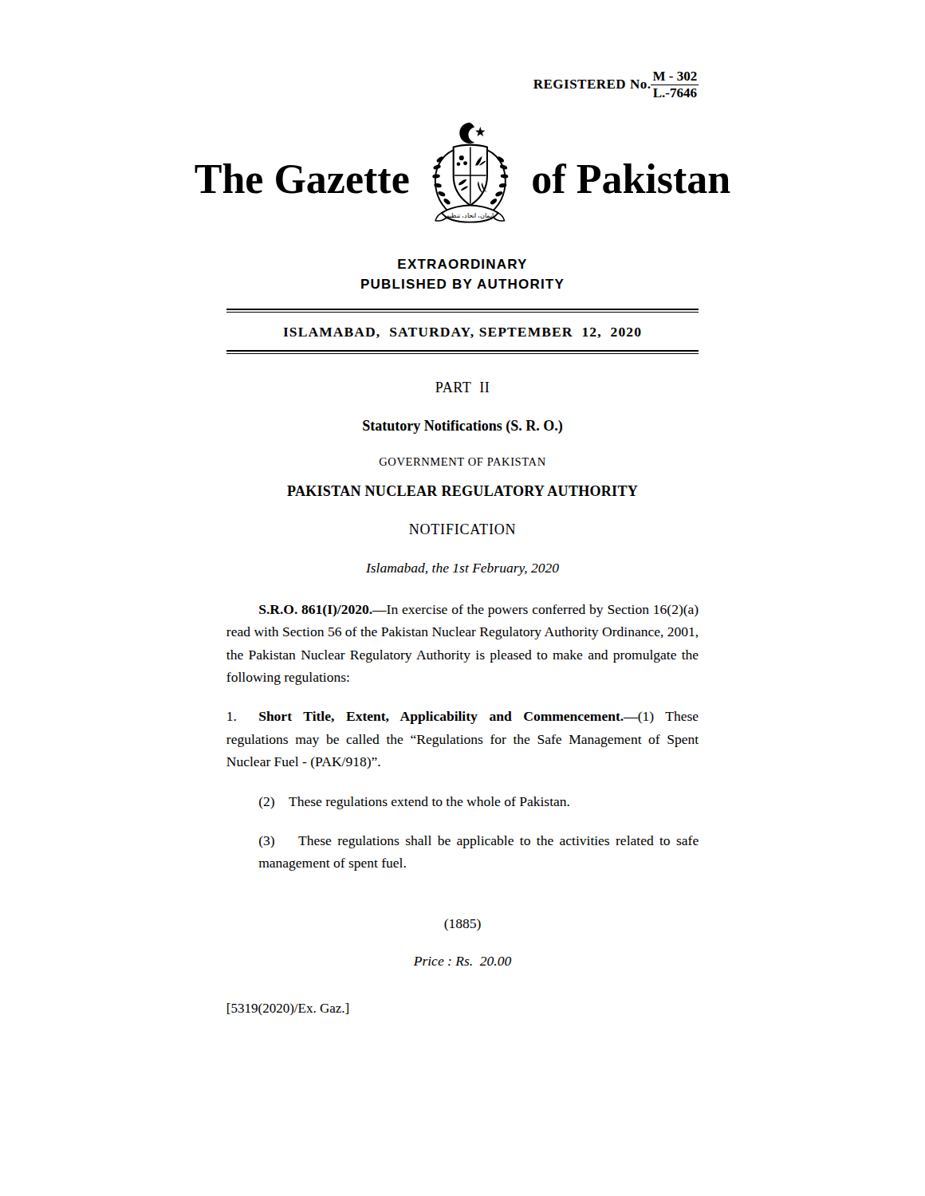REGISTERED No. M - 302 L.-7646
The Gazette
ایمان، اتحاد، تنظیم
of Pakistan
EXTRAORDINARY
PUBLISHED BY AUTHORITY
ISLAMABAD, SATURDAY, SEPTEMBER 12, 2020
PART II
Statutory Notifications (S. R. O.)
GOVERNMENT OF PAKISTAN
PAKISTAN NUCLEAR REGULATORY AUTHORITY
NOTIFICATION
Islamabad, the 1st February, 2020
S.R.O. 861(I)/2020.—In exercise of the powers conferred by Section 16(2)(a) read with Section 56 of the Pakistan Nuclear Regulatory Authority Ordinance, 2001, the Pakistan Nuclear Regulatory Authority is pleased to make and promulgate the following regulations:
1. Short Title, Extent, Applicability and Commencement.—(1) These regulations may be called the “Regulations for the Safe Management of Spent Nuclear Fuel - (PAK/918)”.
(2) These regulations extend to the whole of Pakistan.
(3) These regulations shall be applicable to the activities related to safe management of spent fuel.
(1885)
Price : Rs. 20.00
[5319(2020)/Ex. Gaz.]